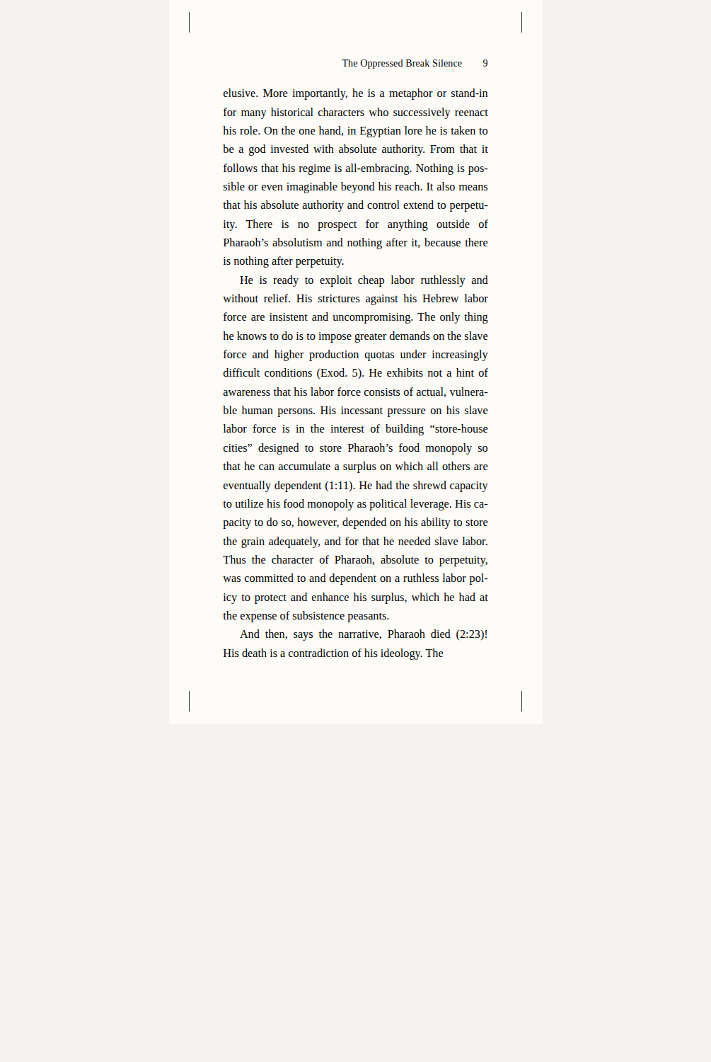The Oppressed Break Silence 9
elusive. More importantly, he is a metaphor or stand-in for many historical characters who successively reenact his role. On the one hand, in Egyptian lore he is taken to be a god invested with absolute authority. From that it follows that his regime is all-embracing. Nothing is possible or even imaginable beyond his reach. It also means that his absolute authority and control extend to perpetuity. There is no prospect for anything outside of Pharaoh’s absolutism and nothing after it, because there is nothing after perpetuity.
He is ready to exploit cheap labor ruthlessly and without relief. His strictures against his Hebrew labor force are insistent and uncompromising. The only thing he knows to do is to impose greater demands on the slave force and higher production quotas under increasingly difficult conditions (Exod. 5). He exhibits not a hint of awareness that his labor force consists of actual, vulnerable human persons. His incessant pressure on his slave labor force is in the interest of building “store-house cities” designed to store Pharaoh’s food monopoly so that he can accumulate a surplus on which all others are eventually dependent (1:11). He had the shrewd capacity to utilize his food monopoly as political leverage. His capacity to do so, however, depended on his ability to store the grain adequately, and for that he needed slave labor. Thus the character of Pharaoh, absolute to perpetuity, was committed to and dependent on a ruthless labor policy to protect and enhance his surplus, which he had at the expense of subsistence peasants.
And then, says the narrative, Pharaoh died (2:23)! His death is a contradiction of his ideology. The